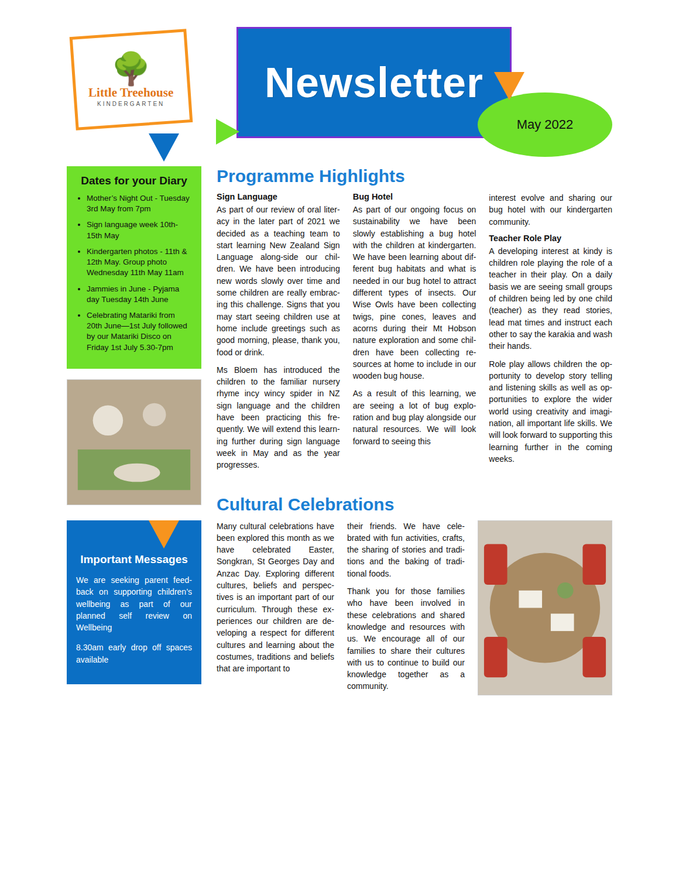🌳
Little Treehouse
KINDERGARTEN
Newsletter
May 2022
Dates for your Diary
Mother’s Night Out - Tuesday 3rd May from 7pm
Sign language week 10th-15th May
Kindergarten photos - 11th & 12th May. Group photo Wednesday 11th May 11am
Jammies in June - Pyjama day Tuesday 14th June
Celebrating Matariki from 20th June—1st July followed by our Matariki Disco on Friday 1st July 5.30-7pm
Important Messages
We are seeking parent feedback on supporting children’s wellbeing as part of our planned self review on Wellbeing
8.30am early drop off spaces available
Programme Highlights
Sign Language
As part of our review of oral literacy in the later part of 2021 we decided as a teaching team to start learning New Zealand Sign Language along-side our children. We have been introducing new words slowly over time and some children are really embracing this challenge. Signs that you may start seeing children use at home include greetings such as good morning, please, thank you, food or drink.
Ms Bloem has introduced the children to the familiar nursery rhyme incy wincy spider in NZ sign language and the children have been practicing this frequently. We will extend this learning further during sign language week in May and as the year progresses.
Bug Hotel
As part of our ongoing focus on sustainability we have been slowly establishing a bug hotel with the children at kindergarten. We have been learning about different bug habitats and what is needed in our bug hotel to attract different types of insects. Our Wise Owls have been collecting twigs, pine cones, leaves and acorns during their Mt Hobson nature exploration and some children have been collecting resources at home to include in our wooden bug house.
As a result of this learning, we are seeing a lot of bug exploration and bug play alongside our natural resources. We will look forward to seeing this
interest evolve and sharing our bug hotel with our kindergarten community.
Teacher Role Play
A developing interest at kindy is children role playing the role of a teacher in their play. On a daily basis we are seeing small groups of children being led by one child (teacher) as they read stories, lead mat times and instruct each other to say the karakia and wash their hands.
Role play allows children the opportunity to develop story telling and listening skills as well as opportunities to explore the wider world using creativity and imagination, all important life skills. We will look forward to supporting this learning further in the coming weeks.
Cultural Celebrations
Many cultural celebrations have been explored this month as we have celebrated Easter, Songkran, St Georges Day and Anzac Day. Exploring different cultures, beliefs and perspectives is an important part of our curriculum. Through these experiences our children are developing a respect for different cultures and learning about the costumes, traditions and beliefs that are important to
their friends. We have celebrated with fun activities, crafts, the sharing of stories and traditions and the baking of traditional foods.
Thank you for those families who have been involved in these celebrations and shared knowledge and resources with us. We encourage all of our families to share their cultures with us to continue to build our knowledge together as a community.